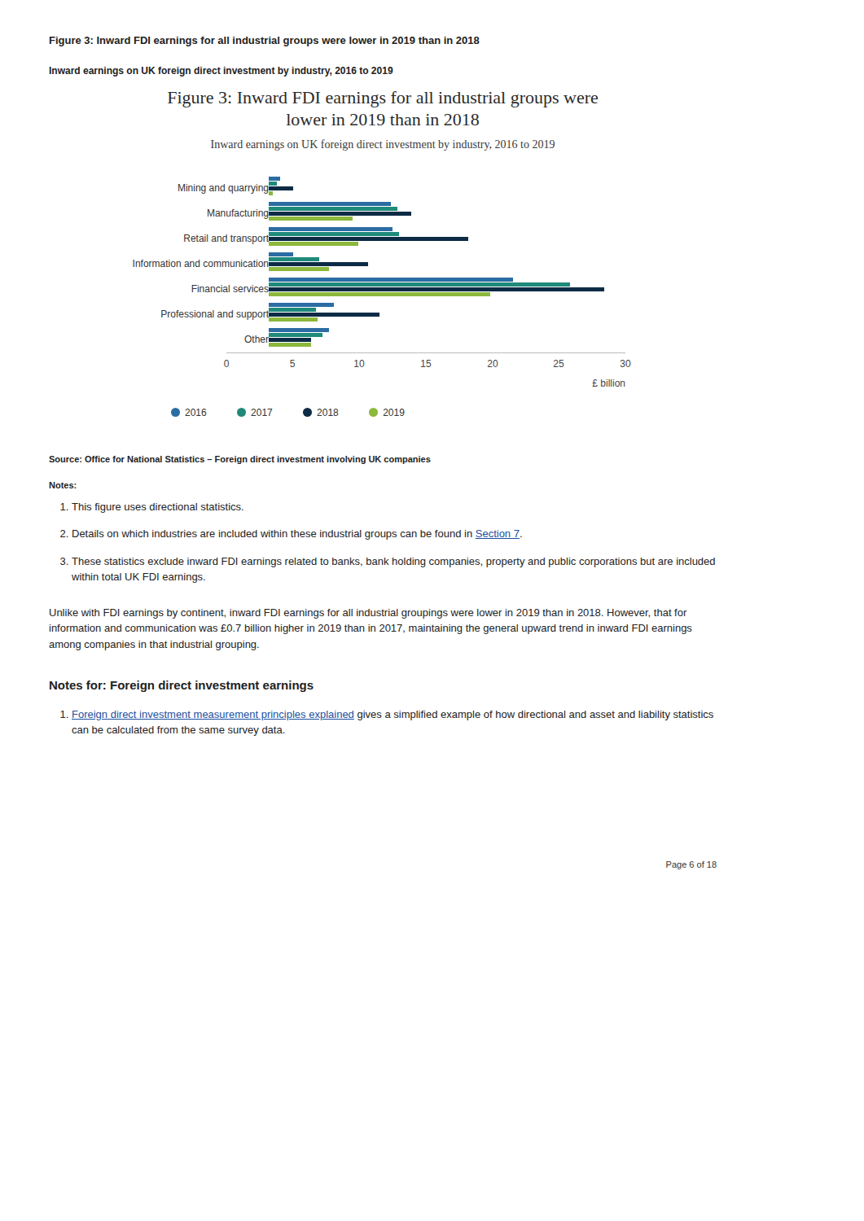Figure 3: Inward FDI earnings for all industrial groups were lower in 2019 than in 2018
Inward earnings on UK foreign direct investment by industry, 2016 to 2019
Figure 3: Inward FDI earnings for all industrial groups were
lower in 2019 than in 2018
Inward earnings on UK foreign direct investment by industry, 2016 to 2019
| Mining and quarrying | |
| Manufacturing | |
| Retail and transport | |
| Information and communication | |
| Financial services | |
| Professional and support | |
| Other | |
0 5 10 15 20 25 30
£ billion
2016 2017 2018 2019
Source: Office for National Statistics – Foreign direct investment involving UK companies
Notes:
This figure uses directional statistics.
Details on which industries are included within these industrial groups can be found in Section 7.
These statistics exclude inward FDI earnings related to banks, bank holding companies, property and public corporations but are included within total UK FDI earnings.
Unlike with FDI earnings by continent, inward FDI earnings for all industrial groupings were lower in 2019 than in 2018. However, that for information and communication was £0.7 billion higher in 2019 than in 2017, maintaining the general upward trend in inward FDI earnings among companies in that industrial grouping.
Notes for: Foreign direct investment earnings
Foreign direct investment measurement principles explained gives a simplified example of how directional and asset and liability statistics can be calculated from the same survey data.
Page 6 of 18